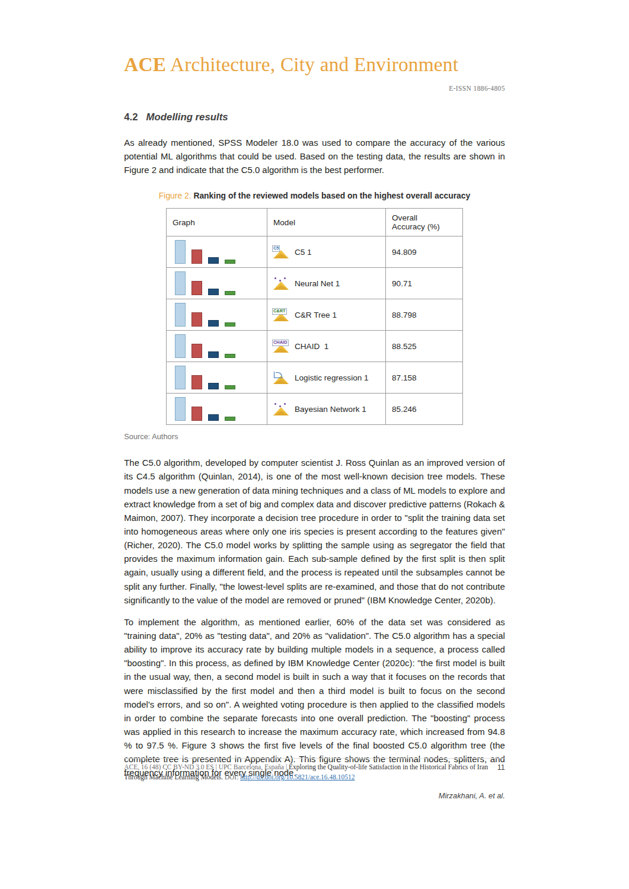ACE Architecture, City and Environment
E-ISSN 1886-4805
4.2 Modelling results
As already mentioned, SPSS Modeler 18.0 was used to compare the accuracy of the various potential ML algorithms that could be used. Based on the testing data, the results are shown in Figure 2 and indicate that the C5.0 algorithm is the best performer.
Figure 2. Ranking of the reviewed models based on the highest overall accuracy
| Graph | Model | Overall Accuracy (%) |
| --- | --- | --- |
| | C5 C5 1 | 94.809 |
| | Neural Net 1 | 90.71 |
| | C&RT C&R Tree 1 | 88.798 |
| | CHAID CHAID 1 | 88.525 |
| | Logistic regression 1 | 87.158 |
| | Bayesian Network 1 | 85.246 |
Source: Authors
The C5.0 algorithm, developed by computer scientist J. Ross Quinlan as an improved version of its C4.5 algorithm (Quinlan, 2014), is one of the most well-known decision tree models. These models use a new generation of data mining techniques and a class of ML models to explore and extract knowledge from a set of big and complex data and discover predictive patterns (Rokach & Maimon, 2007). They incorporate a decision tree procedure in order to "split the training data set into homogeneous areas where only one iris species is present according to the features given" (Richer, 2020). The C5.0 model works by splitting the sample using as segregator the field that provides the maximum information gain. Each sub-sample defined by the first split is then split again, usually using a different field, and the process is repeated until the subsamples cannot be split any further. Finally, "the lowest-level splits are re-examined, and those that do not contribute significantly to the value of the model are removed or pruned" (IBM Knowledge Center, 2020b).
To implement the algorithm, as mentioned earlier, 60% of the data set was considered as "training data", 20% as "testing data", and 20% as "validation". The C5.0 algorithm has a special ability to improve its accuracy rate by building multiple models in a sequence, a process called "boosting". In this process, as defined by IBM Knowledge Center (2020c): "the first model is built in the usual way, then, a second model is built in such a way that it focuses on the records that were misclassified by the first model and then a third model is built to focus on the second model's errors, and so on". A weighted voting procedure is then applied to the classified models in order to combine the separate forecasts into one overall prediction. The "boosting" process was applied in this research to increase the maximum accuracy rate, which increased from 94.8 % to 97.5 %. Figure 3 shows the first five levels of the final boosted C5.0 algorithm tree (the complete tree is presented in Appendix A). This figure shows the terminal nodes, splitters, and frequency information for every single node.
11 ACE, 16 (48) CC BY-ND 3.0 ES | UPC Barcelona, España | Exploring the Quality-of-life Satisfaction in the Historical Fabrics of Iran Through Machine Learning Models. DOI: http://dx.doi.org/10.5821/ace.16.48.10512
Mirzakhani, A. et al.